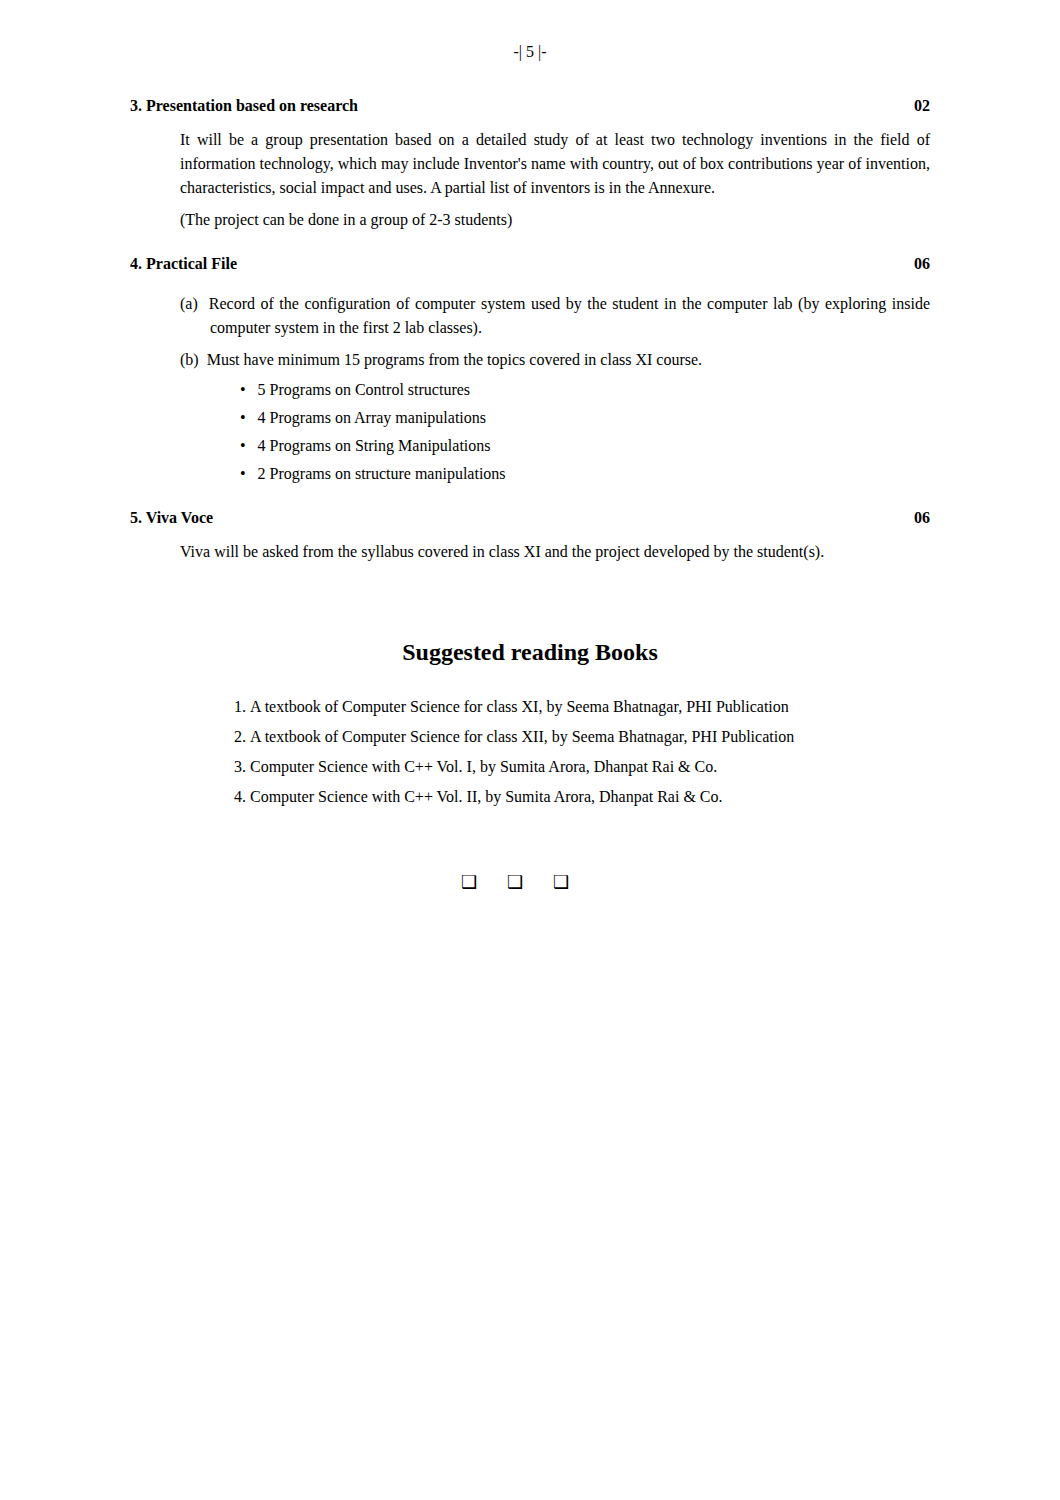-| 5 |-
3. Presentation based on research 02
It will be a group presentation based on a detailed study of at least two technology inventions in the field of information technology, which may include Inventor's name with country, out of box contributions year of invention, characteristics, social impact and uses. A partial list of inventors is in the Annexure.
(The project can be done in a group of 2-3 students)
4. Practical File 06
(a) Record of the configuration of computer system used by the student in the computer lab (by exploring inside computer system in the first 2 lab classes).
(b) Must have minimum 15 programs from the topics covered in class XI course.
5 Programs on Control structures
4 Programs on Array manipulations
4 Programs on String Manipulations
2 Programs on structure manipulations
5. Viva Voce 06
Viva will be asked from the syllabus covered in class XI and the project developed by the student(s).
Suggested reading Books
A textbook of Computer Science for class XI, by Seema Bhatnagar, PHI Publication
A textbook of Computer Science for class XII, by Seema Bhatnagar, PHI Publication
Computer Science with C++ Vol. I, by Sumita Arora, Dhanpat Rai & Co.
Computer Science with C++ Vol. II, by Sumita Arora, Dhanpat Rai & Co.
❑❑❑